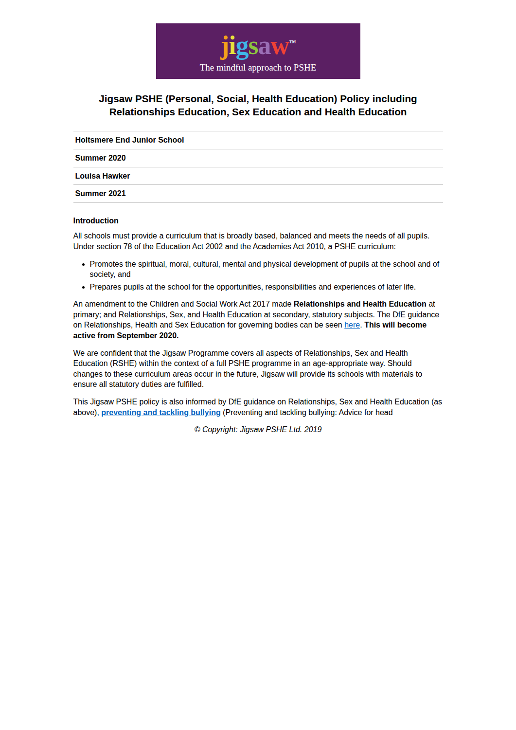jigsaw™
The mindful approach to PSHE
Jigsaw PSHE (Personal, Social, Health Education) Policy including Relationships Education, Sex Education and Health Education
| Holtsmere End Junior School |
| Summer 2020 |
| Louisa Hawker |
| Summer 2021 |
Introduction
All schools must provide a curriculum that is broadly based, balanced and meets the needs of all pupils. Under section 78 of the Education Act 2002 and the Academies Act 2010, a PSHE curriculum:
Promotes the spiritual, moral, cultural, mental and physical development of pupils at the school and of society, and
Prepares pupils at the school for the opportunities, responsibilities and experiences of later life.
An amendment to the Children and Social Work Act 2017 made Relationships and Health Education at primary; and Relationships, Sex, and Health Education at secondary, statutory subjects. The DfE guidance on Relationships, Health and Sex Education for governing bodies can be seen here. This will become active from September 2020.
We are confident that the Jigsaw Programme covers all aspects of Relationships, Sex and Health Education (RSHE) within the context of a full PSHE programme in an age-appropriate way. Should changes to these curriculum areas occur in the future, Jigsaw will provide its schools with materials to ensure all statutory duties are fulfilled.
This Jigsaw PSHE policy is also informed by DfE guidance on Relationships, Sex and Health Education (as above), preventing and tackling bullying (Preventing and tackling bullying: Advice for head
© Copyright: Jigsaw PSHE Ltd. 2019